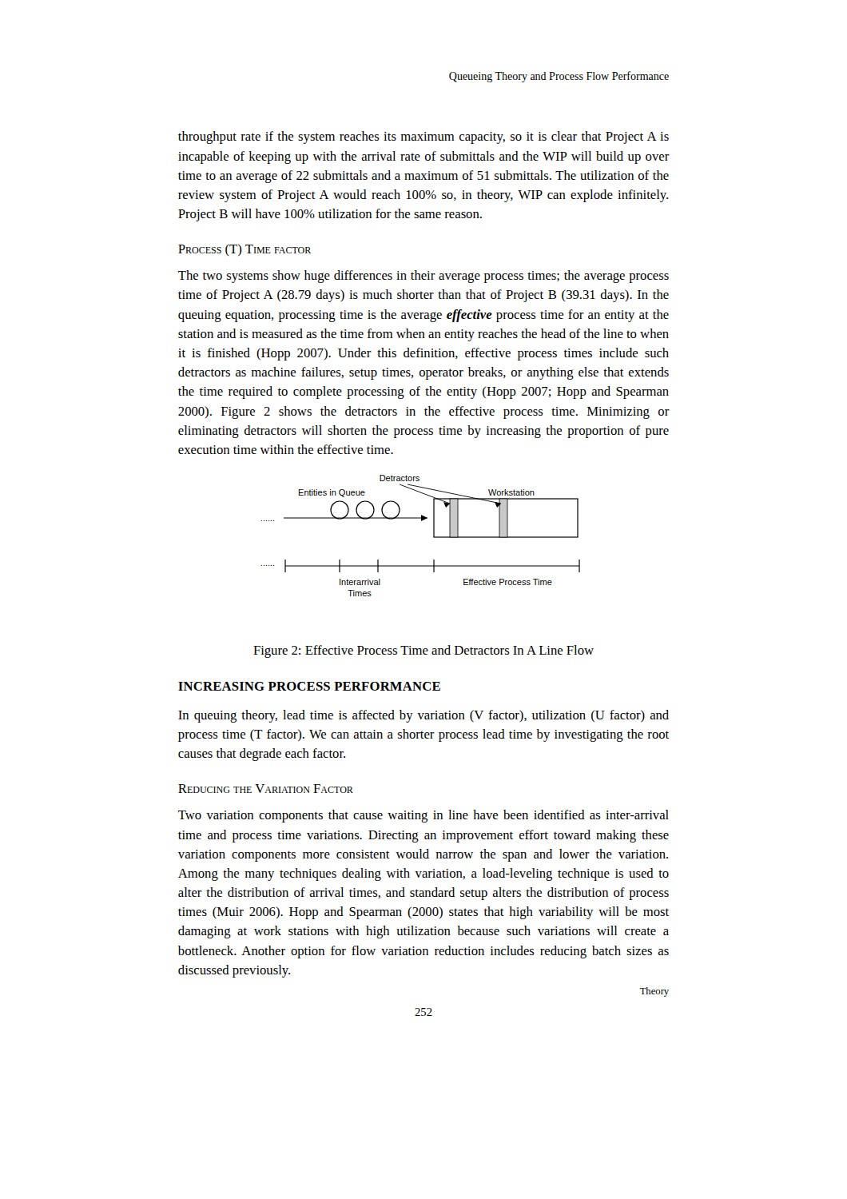Queueing Theory and Process Flow Performance
throughput rate if the system reaches its maximum capacity, so it is clear that Project A is incapable of keeping up with the arrival rate of submittals and the WIP will build up over time to an average of 22 submittals and a maximum of 51 submittals. The utilization of the review system of Project A would reach 100% so, in theory, WIP can explode infinitely. Project B will have 100% utilization for the same reason.
Process (T) Time factor
The two systems show huge differences in their average process times; the average process time of Project A (28.79 days) is much shorter than that of Project B (39.31 days). In the queuing equation, processing time is the average effective process time for an entity at the station and is measured as the time from when an entity reaches the head of the line to when it is finished (Hopp 2007). Under this definition, effective process times include such detractors as machine failures, setup times, operator breaks, or anything else that extends the time required to complete processing of the entity (Hopp 2007; Hopp and Spearman 2000). Figure 2 shows the detractors in the effective process time. Minimizing or eliminating detractors will shorten the process time by increasing the proportion of pure execution time within the effective time.
Detractors Entities in Queue Workstation ...... ...... Interarrival Times Effective Process Time
Figure 2: Effective Process Time and Detractors In A Line Flow
Increasing Process Performance
In queuing theory, lead time is affected by variation (V factor), utilization (U factor) and process time (T factor). We can attain a shorter process lead time by investigating the root causes that degrade each factor.
Reducing the Variation Factor
Two variation components that cause waiting in line have been identified as inter-arrival time and process time variations. Directing an improvement effort toward making these variation components more consistent would narrow the span and lower the variation. Among the many techniques dealing with variation, a load-leveling technique is used to alter the distribution of arrival times, and standard setup alters the distribution of process times (Muir 2006). Hopp and Spearman (2000) states that high variability will be most damaging at work stations with high utilization because such variations will create a bottleneck. Another option for flow variation reduction includes reducing batch sizes as discussed previously.
Theory
252